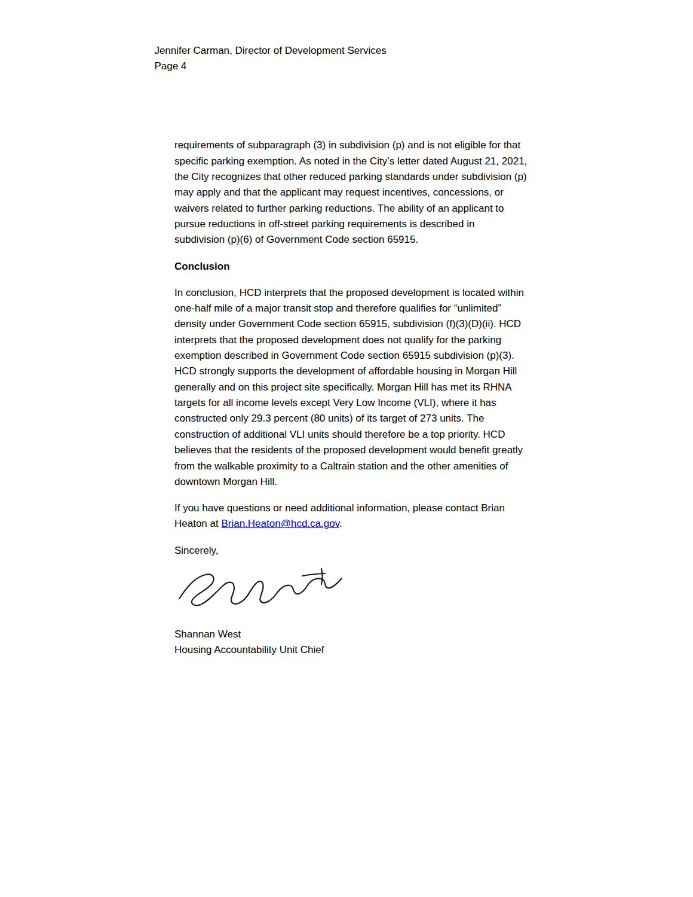Jennifer Carman, Director of Development Services
Page 4
requirements of subparagraph (3) in subdivision (p) and is not eligible for that specific parking exemption. As noted in the City’s letter dated August 21, 2021, the City recognizes that other reduced parking standards under subdivision (p) may apply and that the applicant may request incentives, concessions, or waivers related to further parking reductions. The ability of an applicant to pursue reductions in off-street parking requirements is described in subdivision (p)(6) of Government Code section 65915.
Conclusion
In conclusion, HCD interprets that the proposed development is located within one-half mile of a major transit stop and therefore qualifies for “unlimited” density under Government Code section 65915, subdivision (f)(3)(D)(ii). HCD interprets that the proposed development does not qualify for the parking exemption described in Government Code section 65915 subdivision (p)(3). HCD strongly supports the development of affordable housing in Morgan Hill generally and on this project site specifically. Morgan Hill has met its RHNA targets for all income levels except Very Low Income (VLI), where it has constructed only 29.3 percent (80 units) of its target of 273 units. The construction of additional VLI units should therefore be a top priority. HCD believes that the residents of the proposed development would benefit greatly from the walkable proximity to a Caltrain station and the other amenities of downtown Morgan Hill.
If you have questions or need additional information, please contact Brian Heaton at Brian.Heaton@hcd.ca.gov.
Sincerely,
Shannan West
Housing Accountability Unit Chief